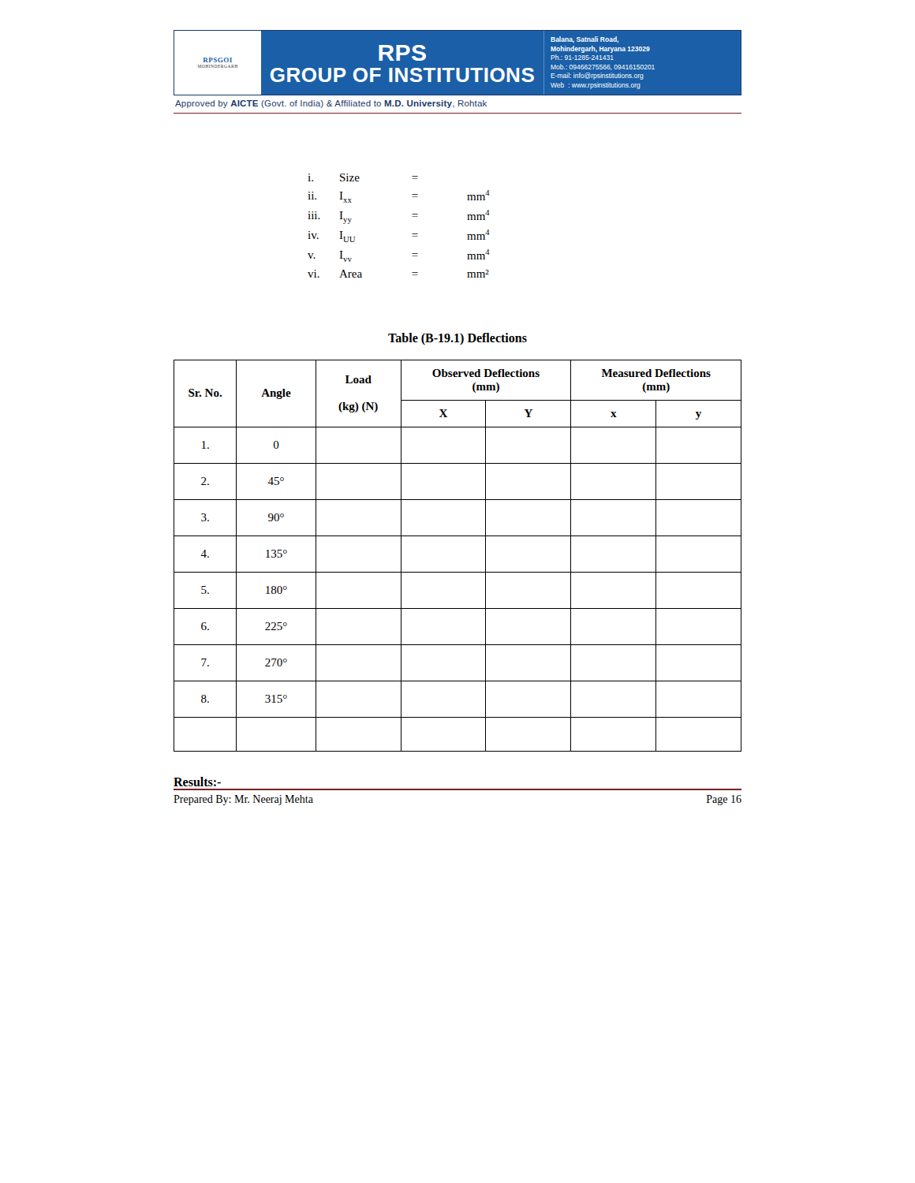RPSGOI
MOHINDERGARH
RPS GROUP OF INSTITUTIONS
Balana, Satnali Road,
Mohindergarh, Haryana 123029
Ph.: 91-1285-241431
Mob.: 09466275566, 09416150201
E-mail: info@rpsinstitutions.org
Web : www.rpsinstitutions.org
Approved by AICTE (Govt. of India) & Affiliated to M.D. University, Rohtak
| i. | Size | = | |
| ii. | I xx | = | mm 4 |
| iii. | I yy | = | mm 4 |
| iv. | I UU | = | mm 4 |
| v. | I vv | = | mm 4 |
| vi. | Area | = | mm² |
Table (B-19.1) Deflections
| Sr. No. | Angle | Load (kg) (N) | Observed Deflections (mm) | Measured Deflections (mm) |
| --- | --- | --- | --- | --- |
| X | Y | x | y |
| 1. | 0 | | | | | |
| 2. | 45° | | | | | |
| 3. | 90° | | | | | |
| 4. | 135° | | | | | |
| 5. | 180° | | | | | |
| 6. | 225° | | | | | |
| 7. | 270° | | | | | |
| 8. | 315° | | | | | |
Results:-
Prepared By: Mr. Neeraj Mehta
Page 16